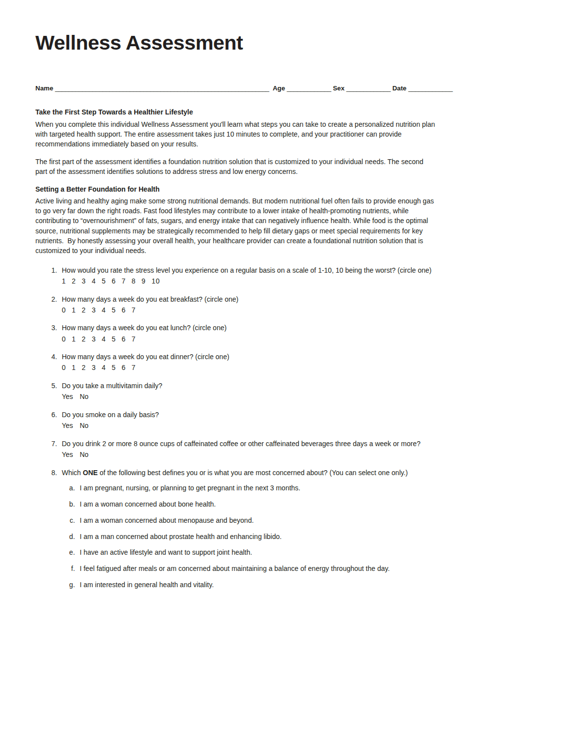Wellness Assessment
Name _______________________________________________________________ Age _____________ Sex _____________ Date _____________
Take the First Step Towards a Healthier Lifestyle
When you complete this individual Wellness Assessment you'll learn what steps you can take to create a personalized nutrition plan with targeted health support. The entire assessment takes just 10 minutes to complete, and your practitioner can provide recommendations immediately based on your results.
The first part of the assessment identifies a foundation nutrition solution that is customized to your individual needs. The second part of the assessment identifies solutions to address stress and low energy concerns.
Setting a Better Foundation for Health
Active living and healthy aging make some strong nutritional demands. But modern nutritional fuel often fails to provide enough gas to go very far down the right roads. Fast food lifestyles may contribute to a lower intake of health-promoting nutrients, while contributing to “overnourishment” of fats, sugars, and energy intake that can negatively influence health. While food is the optimal source, nutritional supplements may be strategically recommended to help fill dietary gaps or meet special requirements for key nutrients. By honestly assessing your overall health, your healthcare provider can create a foundational nutrition solution that is customized to your individual needs.
How would you rate the stress level you experience on a regular basis on a scale of 1-10, 10 being the worst? (circle one)
12345678910
How many days a week do you eat breakfast? (circle one)
01234567
How many days a week do you eat lunch? (circle one)
01234567
How many days a week do you eat dinner? (circle one)
01234567
Do you take a multivitamin daily?
Yes No
Do you smoke on a daily basis?
Yes No
Do you drink 2 or more 8 ounce cups of caffeinated coffee or other caffeinated beverages three days a week or more?
Yes No
Which ONE of the following best defines you or is what you are most concerned about? (You can select one only.)
I am pregnant, nursing, or planning to get pregnant in the next 3 months.
I am a woman concerned about bone health.
I am a woman concerned about menopause and beyond.
I am a man concerned about prostate health and enhancing libido.
I have an active lifestyle and want to support joint health.
I feel fatigued after meals or am concerned about maintaining a balance of energy throughout the day.
I am interested in general health and vitality.